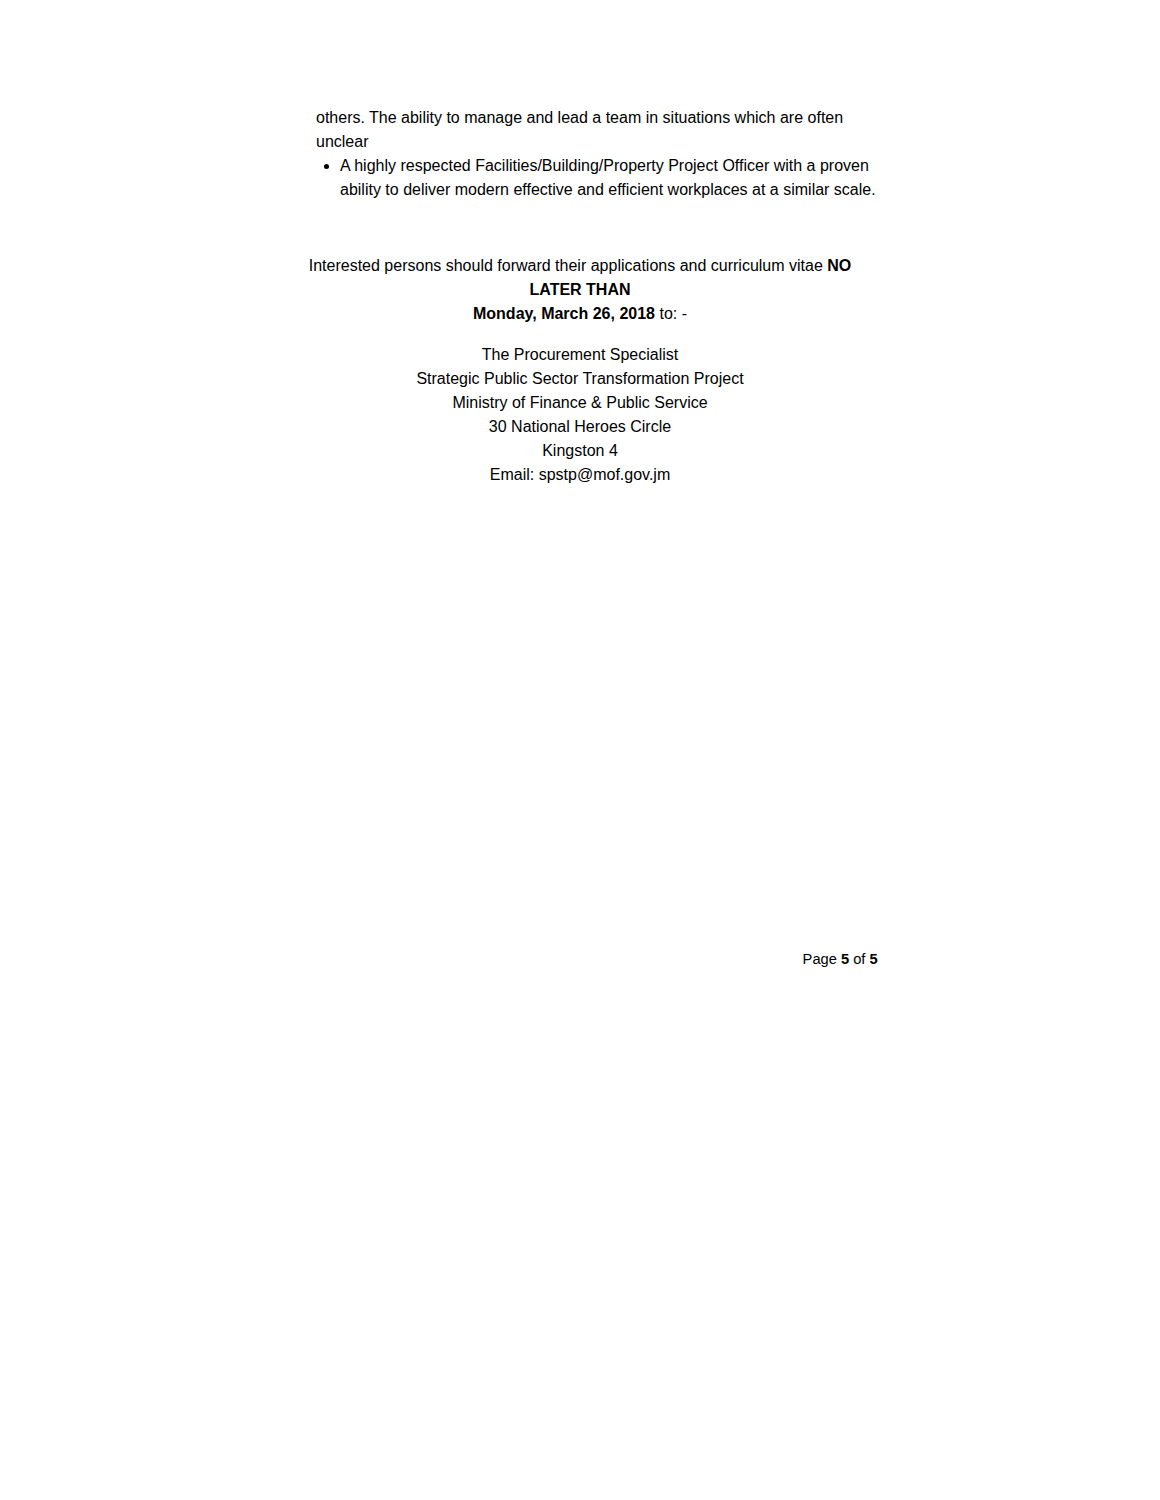others. The ability to manage and lead a team in situations which are often unclear
A highly respected Facilities/Building/Property Project Officer with a proven ability to deliver modern effective and efficient workplaces at a similar scale.
Interested persons should forward their applications and curriculum vitae NO LATER THAN
Monday, March 26, 2018 to: -
The Procurement Specialist
Strategic Public Sector Transformation Project
Ministry of Finance & Public Service
30 National Heroes Circle
Kingston 4
Email: spstp@mof.gov.jm
Page 5 of 5